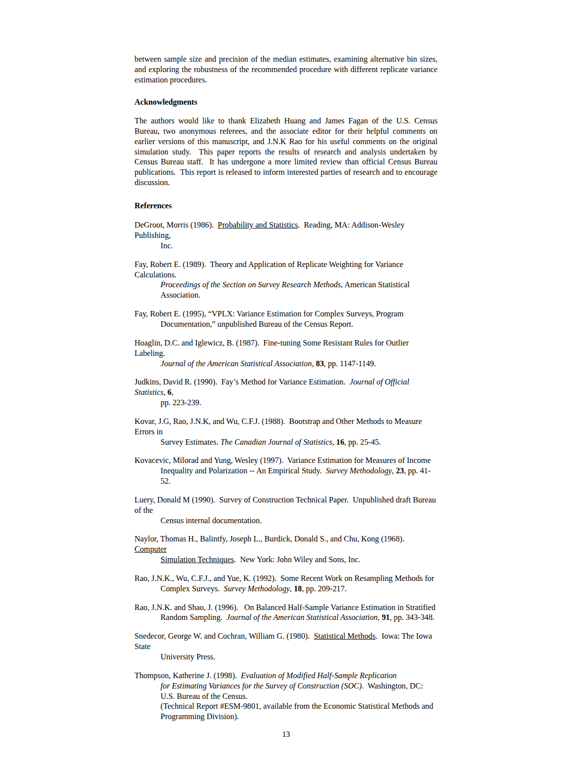between sample size and precision of the median estimates, examining alternative bin sizes, and exploring the robustness of the recommended procedure with different replicate variance estimation procedures.
Acknowledgments
The authors would like to thank Elizabeth Huang and James Fagan of the U.S. Census Bureau, two anonymous referees, and the associate editor for their helpful comments on earlier versions of this manuscript, and J.N.K Rao for his useful comments on the original simulation study. This paper reports the results of research and analysis undertaken by Census Bureau staff. It has undergone a more limited review than official Census Bureau publications. This report is released to inform interested parties of research and to encourage discussion.
References
DeGroot, Morris (1986). Probability and Statistics. Reading, MA: Addison-Wesley Publishing, Inc.
Fay, Robert E. (1989). Theory and Application of Replicate Weighting for Variance Calculations. Proceedings of the Section on Survey Research Methods, American Statistical Association.
Fay, Robert E. (1995), “VPLX: Variance Estimation for Complex Surveys, Program Documentation,” unpublished Bureau of the Census Report.
Hoaglin, D.C. and Iglewicz, B. (1987). Fine-tuning Some Resistant Rules for Outlier Labeling. Journal of the American Statistical Association, 83, pp. 1147-1149.
Judkins, David R. (1990). Fay’s Method for Variance Estimation. Journal of Official Statistics, 6, pp. 223-239.
Kovar, J.G, Rao, J.N.K, and Wu, C.F.J. (1988). Bootstrap and Other Methods to Measure Errors in Survey Estimates. The Canadian Journal of Statistics, 16, pp. 25-45.
Kovacevic, Milorad and Yung, Wesley (1997). Variance Estimation for Measures of Income Inequality and Polarization -- An Empirical Study. Survey Methodology, 23, pp. 41-52.
Luery, Donald M (1990). Survey of Construction Technical Paper. Unpublished draft Bureau of the Census internal documentation.
Naylor, Thomas H., Balintfy, Joseph L., Burdick, Donald S., and Chu, Kong (1968). Computer Simulation Techniques. New York: John Wiley and Sons, Inc.
Rao, J.N.K., Wu, C.F.J., and Yue, K. (1992). Some Recent Work on Resampling Methods for Complex Surveys. Survey Methodology, 18, pp. 209-217.
Rao, J.N.K. and Shao, J. (1996). On Balanced Half-Sample Variance Estimation in Stratified Random Sampling. Journal of the American Statistical Association, 91, pp. 343-348.
Snedecor, George W. and Cochran, William G. (1980). Statistical Methods. Iowa: The Iowa State University Press.
Thompson, Katherine J. (1998). Evaluation of Modified Half-Sample Replication for Estimating Variances for the Survey of Construction (SOC). Washington, DC: U.S. Bureau of the Census. (Technical Report #ESM-9801, available from the Economic Statistical Methods and Programming Division).
13